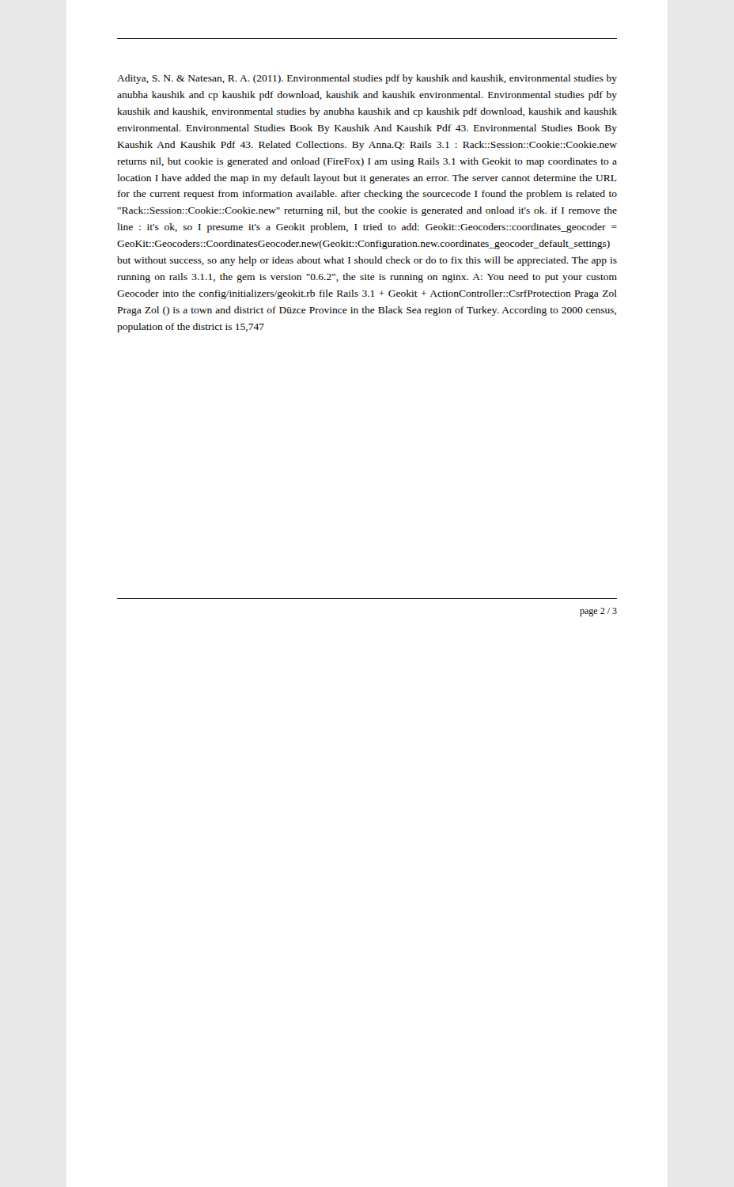Aditya, S. N. & Natesan, R. A. (2011). Environmental studies pdf by kaushik and kaushik, environmental studies by anubha kaushik and cp kaushik pdf download, kaushik and kaushik environmental. Environmental studies pdf by kaushik and kaushik, environmental studies by anubha kaushik and cp kaushik pdf download, kaushik and kaushik environmental. Environmental Studies Book By Kaushik And Kaushik Pdf 43. Environmental Studies Book By Kaushik And Kaushik Pdf 43. Related Collections. By Anna.Q: Rails 3.1 : Rack::Session::Cookie::Cookie.new returns nil, but cookie is generated and onload (FireFox) I am using Rails 3.1 with Geokit to map coordinates to a location I have added the map in my default layout but it generates an error. The server cannot determine the URL for the current request from information available. after checking the sourcecode I found the problem is related to "Rack::Session::Cookie::Cookie.new" returning nil, but the cookie is generated and onload it's ok. if I remove the line : it's ok, so I presume it's a Geokit problem, I tried to add: Geokit::Geocoders::coordinates_geocoder = GeoKit::Geocoders::CoordinatesGeocoder.new(Geokit::Configuration.new.coordinates_geocoder_default_settings) but without success, so any help or ideas about what I should check or do to fix this will be appreciated. The app is running on rails 3.1.1, the gem is version "0.6.2", the site is running on nginx. A: You need to put your custom Geocoder into the config/initializers/geokit.rb file Rails 3.1 + Geokit + ActionController::CsrfProtection Praga Zol Praga Zol () is a town and district of Düzce Province in the Black Sea region of Turkey. According to 2000 census, population of the district is 15,747
page 2 / 3